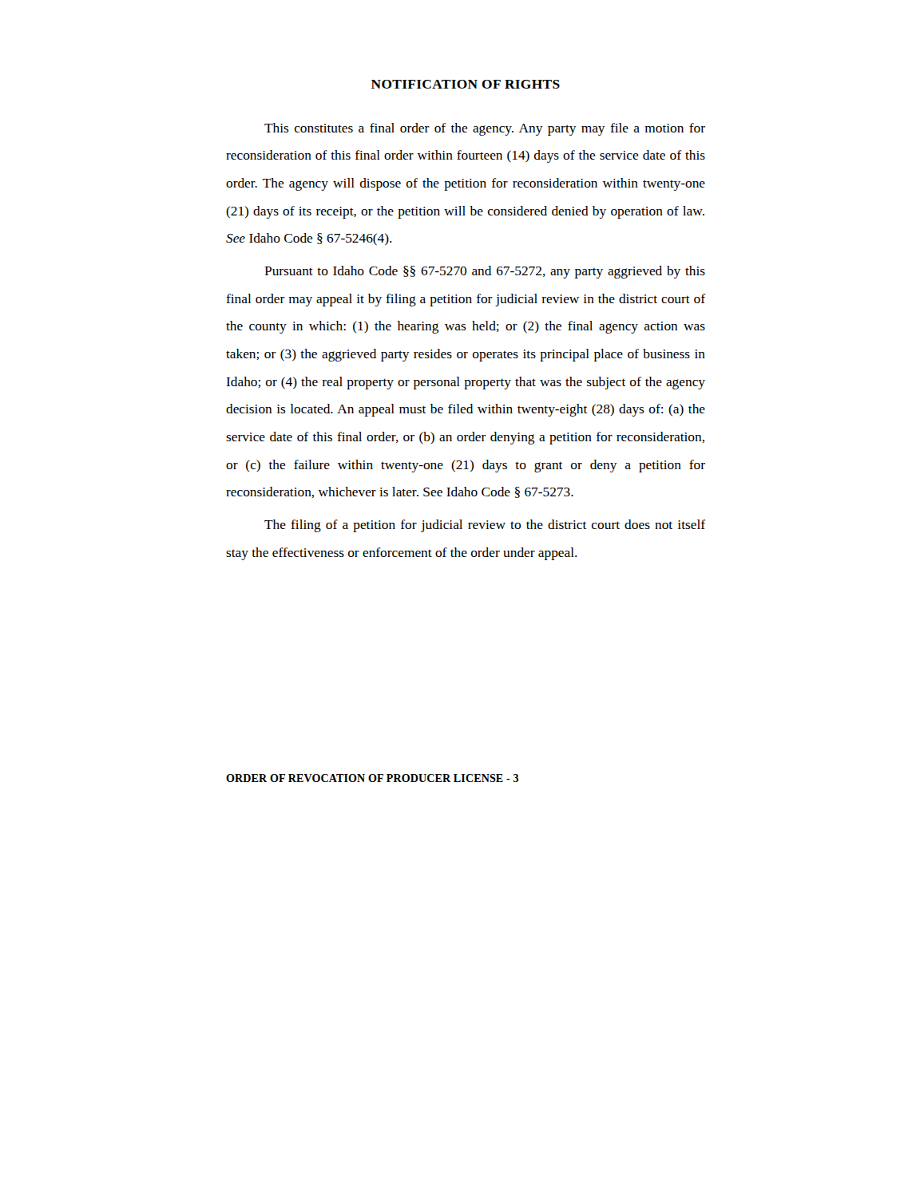NOTIFICATION OF RIGHTS
This constitutes a final order of the agency. Any party may file a motion for reconsideration of this final order within fourteen (14) days of the service date of this order. The agency will dispose of the petition for reconsideration within twenty-one (21) days of its receipt, or the petition will be considered denied by operation of law. See Idaho Code § 67-5246(4).
Pursuant to Idaho Code §§ 67-5270 and 67-5272, any party aggrieved by this final order may appeal it by filing a petition for judicial review in the district court of the county in which: (1) the hearing was held; or (2) the final agency action was taken; or (3) the aggrieved party resides or operates its principal place of business in Idaho; or (4) the real property or personal property that was the subject of the agency decision is located. An appeal must be filed within twenty-eight (28) days of: (a) the service date of this final order, or (b) an order denying a petition for reconsideration, or (c) the failure within twenty-one (21) days to grant or deny a petition for reconsideration, whichever is later. See Idaho Code § 67-5273.
The filing of a petition for judicial review to the district court does not itself stay the effectiveness or enforcement of the order under appeal.
ORDER OF REVOCATION OF PRODUCER LICENSE - 3